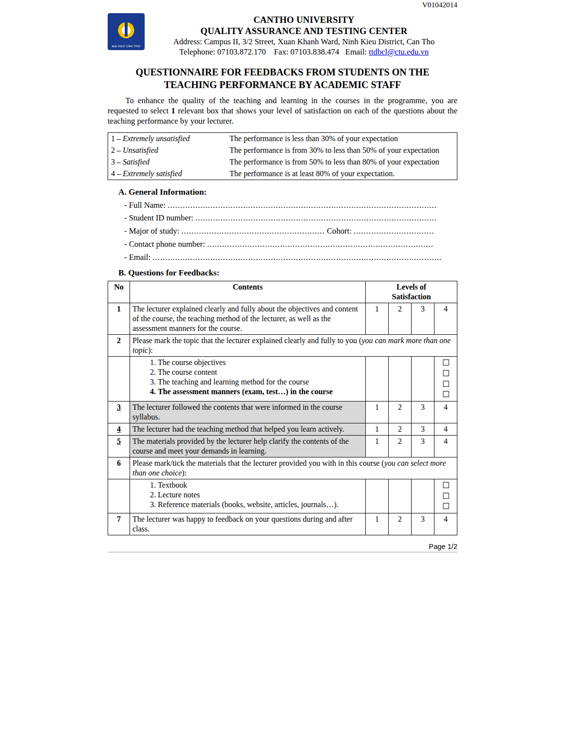V01042014
CANTHO UNIVERSITY
QUALITY ASSURANCE AND TESTING CENTER
Address: Campus II, 3/2 Street, Xuan Khanh Ward, Ninh Kieu District, Can Tho
Telephone: 07103.872.170 Fax: 07103.838.474 Email: ttdbcl@ctu.edu.vn
QUESTIONNAIRE FOR FEEDBACKS FROM STUDENTS ON THE
TEACHING PERFORMANCE BY ACADEMIC STAFF
To enhance the quality of the teaching and learning in the courses in the programme, you are requested to select 1 relevant box that shows your level of satisfaction on each of the questions about the teaching performance by your lecturer.
| 1 – Extremely unsatisfied | The performance is less than 30% of your expectation |
| 2 – Unsatisfied | The performance is from 30% to less than 50% of your expectation |
| 3 – Satisfied | The performance is from 50% to less than 80% of your expectation |
| 4 – Extremely satisfied | The performance is at least 80% of your expectation. |
A. General Information:
- Full Name: ...........................................................................................................
- Student ID number: ................................................................................................
- Major of study: ......................................................... Cohort: ................................
- Contact phone number: ..........................................................................................
- Email: ...................................................................................................................
B. Questions for Feedbacks:
| No | Contents | Levels of Satisfaction |
| --- | --- | --- |
| 1 | The lecturer explained clearly and fully about the objectives and content of the course, the teaching method of the lecturer, as well as the assessment manners for the course. | 1 | 2 | 3 | 4 |
| 2 | Please mark the topic that the lecturer explained clearly and fully to you ( you can mark more than one topic ): |
| | The course objectives The course content The teaching and learning method for the course The assessment manners (exam, test…) in the course | | | | ☐ ☐ ☐ ☐ |
| 3 | The lecturer followed the contents that were informed in the course syllabus. | 1 | 2 | 3 | 4 |
| 4 | The lecturer had the teaching method that helped you learn actively. | 1 | 2 | 3 | 4 |
| 5 | The materials provided by the lecturer help clarify the contents of the course and meet your demands in learning. | 1 | 2 | 3 | 4 |
| 6 | Please mark/tick the materials that the lecturer provided you with in this course ( you can select more than one choice ): |
| | Textbook Lecture notes Reference materials (books, website, articles, journals…). | | | | ☐ ☐ ☐ |
| 7 | The lecturer was happy to feedback on your questions during and after class. | 1 | 2 | 3 | 4 |
Page 1/2